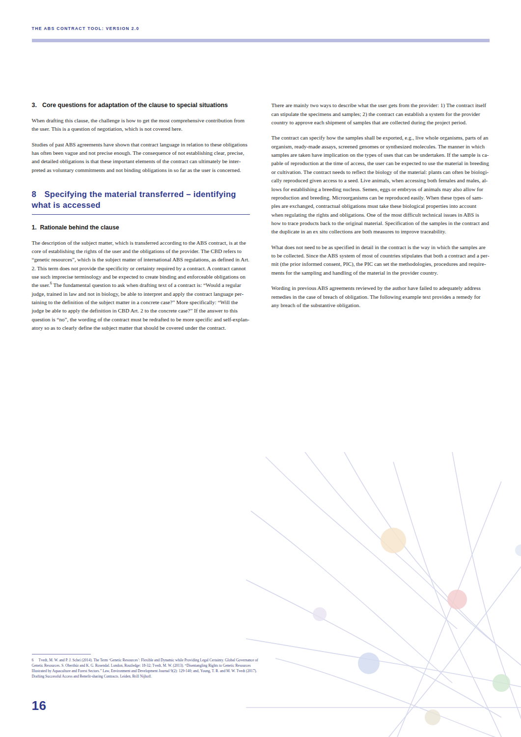The ABS Contract Tool: Version 2.0
3. Core questions for adaptation of the clause to special situations
When drafting this clause, the challenge is how to get the most comprehensive contribution from the user. This is a question of negotiation, which is not covered here.
Studies of past ABS agreements have shown that contract language in relation to these obligations has often been vague and not precise enough. The consequence of not establishing clear, precise, and detailed obligations is that these important elements of the contract can ultimately be interpreted as voluntary commitments and not binding obligations in so far as the user is concerned.
8 Specifying the material transferred – identifying what is accessed
1. Rationale behind the clause
The description of the subject matter, which is transferred according to the ABS contract, is at the core of establishing the rights of the user and the obligations of the provider. The CBD refers to “genetic resources”, which is the subject matter of international ABS regulations, as defined in Art. 2. This term does not provide the specificity or certainty required by a contract. A contract cannot use such imprecise terminology and be expected to create binding and enforceable obligations on the user.6 The fundamental question to ask when drafting text of a contract is: “Would a regular judge, trained in law and not in biology, be able to interpret and apply the contract language pertaining to the definition of the subject matter in a concrete case?” More specifically: “Will the judge be able to apply the definition in CBD Art. 2 to the concrete case?” If the answer to this question is “no”, the wording of the contract must be redrafted to be more specific and self-explanatory so as to clearly define the subject matter that should be covered under the contract.
There are mainly two ways to describe what the user gets from the provider: 1) The contract itself can stipulate the specimens and samples; 2) the contract can establish a system for the provider country to approve each shipment of samples that are collected during the project period.
The contract can specify how the samples shall be exported, e.g., live whole organisms, parts of an organism, ready-made assays, screened genomes or synthesized molecules. The manner in which samples are taken have implication on the types of uses that can be undertaken. If the sample is capable of reproduction at the time of access, the user can be expected to use the material in breeding or cultivation. The contract needs to reflect the biology of the material: plants can often be biologically reproduced given access to a seed. Live animals, when accessing both females and males, allows for establishing a breeding nucleus. Semen, eggs or embryos of animals may also allow for reproduction and breeding. Microorganisms can be reproduced easily. When these types of samples are exchanged, contractual obligations must take these biological properties into account when regulating the rights and obligations. One of the most difficult technical issues in ABS is how to trace products back to the original material. Specification of the samples in the contract and the duplicate in an ex situ collections are both measures to improve traceability.
What does not need to be as specified in detail in the contract is the way in which the samples are to be collected. Since the ABS system of most of countries stipulates that both a contract and a permit (the prior informed consent, PIC), the PIC can set the methodologies, procedures and requirements for the sampling and handling of the material in the provider country.
Wording in previous ABS agreements reviewed by the author have failed to adequately address remedies in the case of breach of obligation. The following example text provides a remedy for any breach of the substantive obligation.
6 Tvedt, M. W. and P. J. Schei (2014). The Term ‘Genetic Resources’: Flexible and Dynamic while Providing Legal Certainty. Global Governance of Genetic Resources. S. Oberthür and K. G. Rosendal. London, Routledge: 18-32; Tvedt, M. W. (2013). “Disentangling Rights to Genetic Resources Illustrated by Aquaculture and Forest Sectors.” Law, Environment and Development Journal 9(2): 129-140; and, Young, T. R. and M. W. Tvedt (2017). Drafting Successful Access and Benefit-sharing Contracts. Leiden, Brill Nijhoff.
16